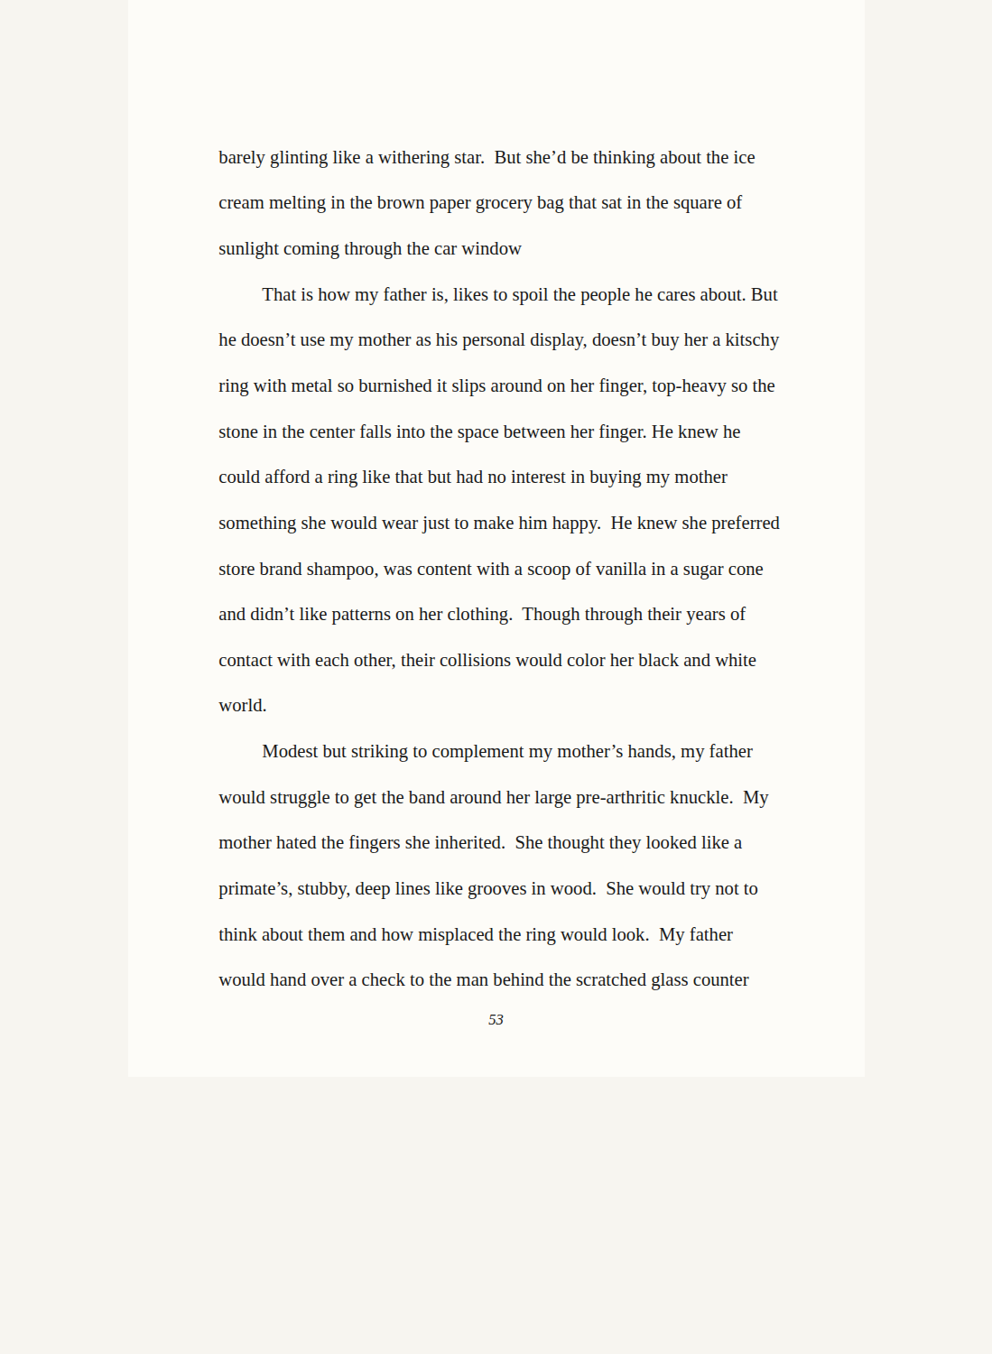barely glinting like a withering star. But she’d be thinking about the ice cream melting in the brown paper grocery bag that sat in the square of sunlight coming through the car window
That is how my father is, likes to spoil the people he cares about. But he doesn’t use my mother as his personal display, doesn’t buy her a kitschy ring with metal so burnished it slips around on her finger, top-heavy so the stone in the center falls into the space between her finger. He knew he could afford a ring like that but had no interest in buying my mother something she would wear just to make him happy. He knew she preferred store brand shampoo, was content with a scoop of vanilla in a sugar cone and didn’t like patterns on her clothing. Though through their years of contact with each other, their collisions would color her black and white world.
Modest but striking to complement my mother’s hands, my father would struggle to get the band around her large pre-arthritic knuckle. My mother hated the fingers she inherited. She thought they looked like a primate’s, stubby, deep lines like grooves in wood. She would try not to think about them and how misplaced the ring would look. My father would hand over a check to the man behind the scratched glass counter
53